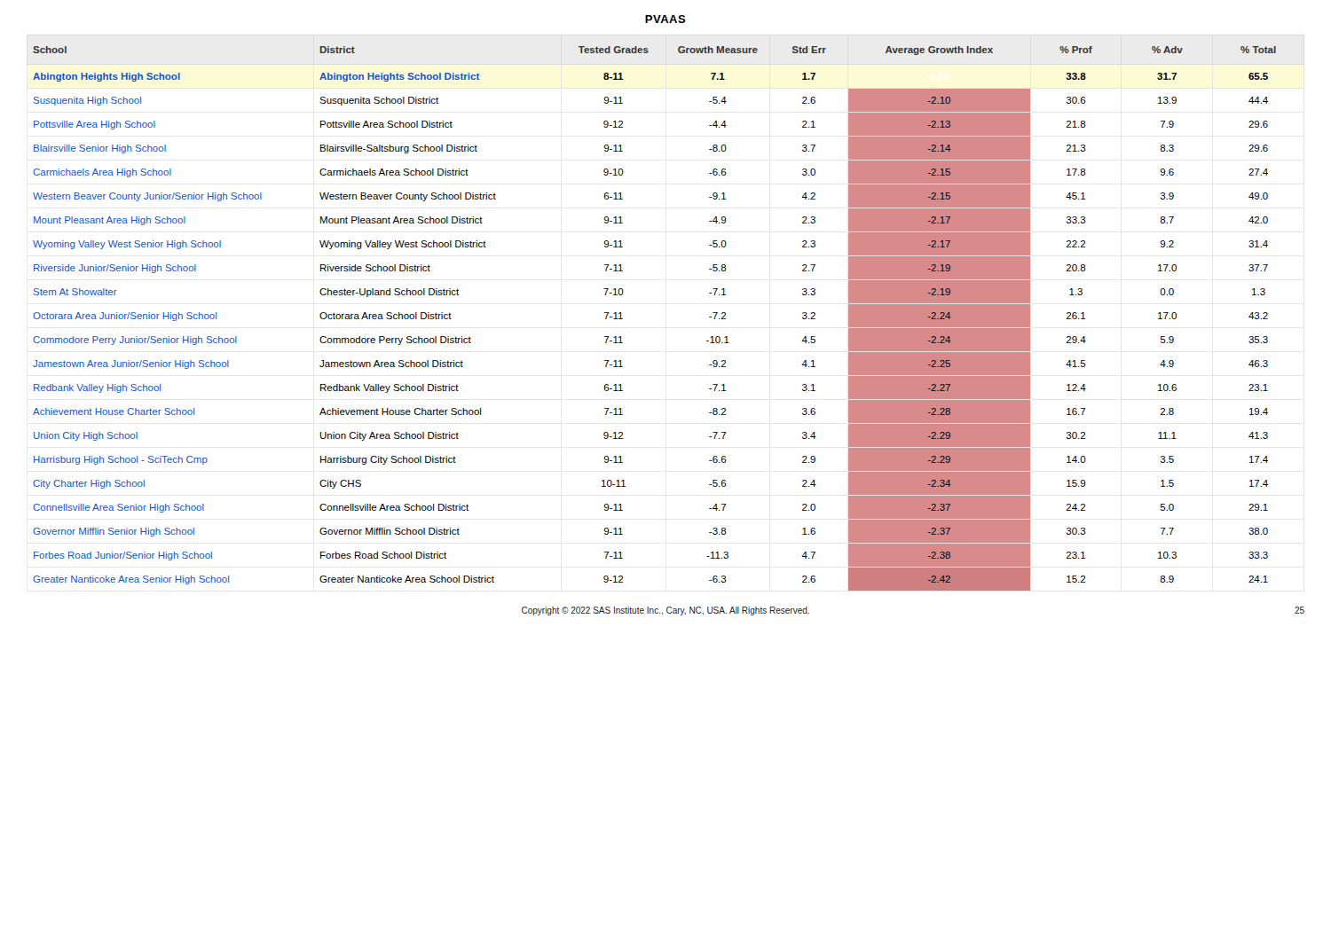PVAAS
| School | District | Tested Grades | Growth Measure | Std Err | Average Growth Index | % Prof | % Adv | % Total |
| --- | --- | --- | --- | --- | --- | --- | --- | --- |
| Abington Heights High School | Abington Heights School District | 8-11 | 7.1 | 1.7 | 4.26 | 33.8 | 31.7 | 65.5 |
| Susquenita High School | Susquenita School District | 9-11 | -5.4 | 2.6 | -2.10 | 30.6 | 13.9 | 44.4 |
| Pottsville Area High School | Pottsville Area School District | 9-12 | -4.4 | 2.1 | -2.13 | 21.8 | 7.9 | 29.6 |
| Blairsville Senior High School | Blairsville-Saltsburg School District | 9-11 | -8.0 | 3.7 | -2.14 | 21.3 | 8.3 | 29.6 |
| Carmichaels Area High School | Carmichaels Area School District | 9-10 | -6.6 | 3.0 | -2.15 | 17.8 | 9.6 | 27.4 |
| Western Beaver County Junior/Senior High School | Western Beaver County School District | 6-11 | -9.1 | 4.2 | -2.15 | 45.1 | 3.9 | 49.0 |
| Mount Pleasant Area High School | Mount Pleasant Area School District | 9-11 | -4.9 | 2.3 | -2.17 | 33.3 | 8.7 | 42.0 |
| Wyoming Valley West Senior High School | Wyoming Valley West School District | 9-11 | -5.0 | 2.3 | -2.17 | 22.2 | 9.2 | 31.4 |
| Riverside Junior/Senior High School | Riverside School District | 7-11 | -5.8 | 2.7 | -2.19 | 20.8 | 17.0 | 37.7 |
| Stem At Showalter | Chester-Upland School District | 7-10 | -7.1 | 3.3 | -2.19 | 1.3 | 0.0 | 1.3 |
| Octorara Area Junior/Senior High School | Octorara Area School District | 7-11 | -7.2 | 3.2 | -2.24 | 26.1 | 17.0 | 43.2 |
| Commodore Perry Junior/Senior High School | Commodore Perry School District | 7-11 | -10.1 | 4.5 | -2.24 | 29.4 | 5.9 | 35.3 |
| Jamestown Area Junior/Senior High School | Jamestown Area School District | 7-11 | -9.2 | 4.1 | -2.25 | 41.5 | 4.9 | 46.3 |
| Redbank Valley High School | Redbank Valley School District | 6-11 | -7.1 | 3.1 | -2.27 | 12.4 | 10.6 | 23.1 |
| Achievement House Charter School | Achievement House Charter School | 7-11 | -8.2 | 3.6 | -2.28 | 16.7 | 2.8 | 19.4 |
| Union City High School | Union City Area School District | 9-12 | -7.7 | 3.4 | -2.29 | 30.2 | 11.1 | 41.3 |
| Harrisburg High School - SciTech Cmp | Harrisburg City School District | 9-11 | -6.6 | 2.9 | -2.29 | 14.0 | 3.5 | 17.4 |
| City Charter High School | City CHS | 10-11 | -5.6 | 2.4 | -2.34 | 15.9 | 1.5 | 17.4 |
| Connellsville Area Senior High School | Connellsville Area School District | 9-11 | -4.7 | 2.0 | -2.37 | 24.2 | 5.0 | 29.1 |
| Governor Mifflin Senior High School | Governor Mifflin School District | 9-11 | -3.8 | 1.6 | -2.37 | 30.3 | 7.7 | 38.0 |
| Forbes Road Junior/Senior High School | Forbes Road School District | 7-11 | -11.3 | 4.7 | -2.38 | 23.1 | 10.3 | 33.3 |
| Greater Nanticoke Area Senior High School | Greater Nanticoke Area School District | 9-12 | -6.3 | 2.6 | -2.42 | 15.2 | 8.9 | 24.1 |
Copyright © 2022 SAS Institute Inc., Cary, NC, USA. All Rights Reserved. 25